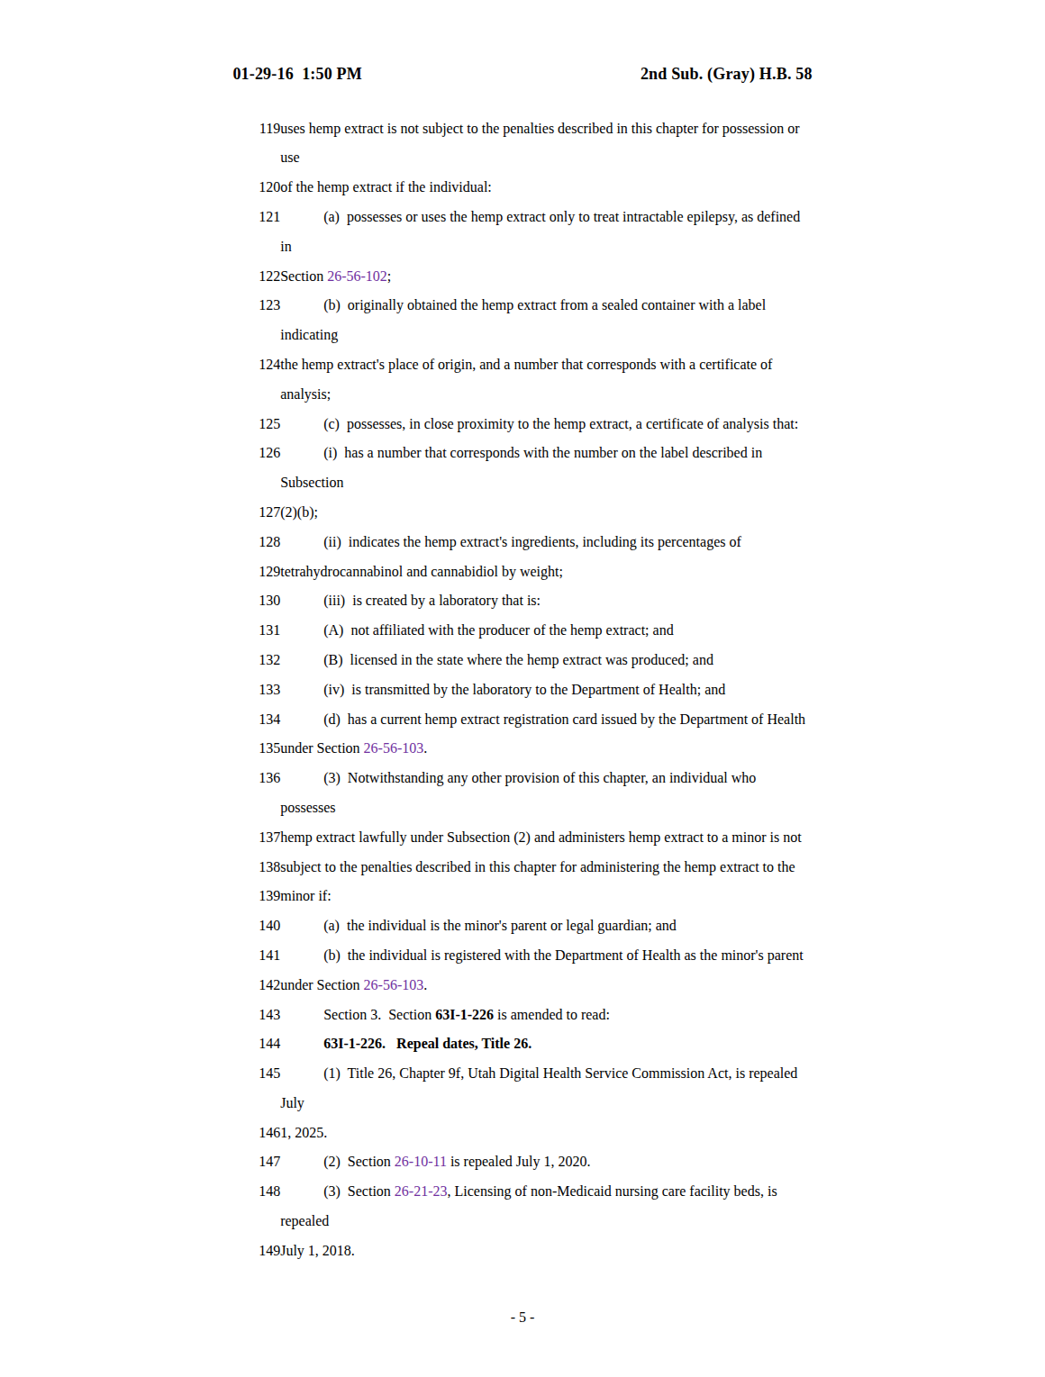01-29-16 1:50 PM
2nd Sub. (Gray) H.B. 58
| 119 | uses hemp extract is not subject to the penalties described in this chapter for possession or use |
| 120 | of the hemp extract if the individual: |
| 121 | (a) possesses or uses the hemp extract only to treat intractable epilepsy, as defined in |
| 122 | Section 26-56-102 ; |
| 123 | (b) originally obtained the hemp extract from a sealed container with a label indicating |
| 124 | the hemp extract's place of origin, and a number that corresponds with a certificate of analysis; |
| 125 | (c) possesses, in close proximity to the hemp extract, a certificate of analysis that: |
| 126 | (i) has a number that corresponds with the number on the label described in Subsection |
| 127 | (2)(b); |
| 128 | (ii) indicates the hemp extract's ingredients, including its percentages of |
| 129 | tetrahydrocannabinol and cannabidiol by weight; |
| 130 | (iii) is created by a laboratory that is: |
| 131 | (A) not affiliated with the producer of the hemp extract; and |
| 132 | (B) licensed in the state where the hemp extract was produced; and |
| 133 | (iv) is transmitted by the laboratory to the Department of Health; and |
| 134 | (d) has a current hemp extract registration card issued by the Department of Health |
| 135 | under Section 26-56-103 . |
| 136 | (3) Notwithstanding any other provision of this chapter, an individual who possesses |
| 137 | hemp extract lawfully under Subsection (2) and administers hemp extract to a minor is not |
| 138 | subject to the penalties described in this chapter for administering the hemp extract to the |
| 139 | minor if: |
| 140 | (a) the individual is the minor's parent or legal guardian; and |
| 141 | (b) the individual is registered with the Department of Health as the minor's parent |
| 142 | under Section 26-56-103 . |
| 143 | Section 3. Section 63I-1-226 is amended to read: |
| 144 | 63I-1-226. Repeal dates, Title 26. |
| 145 | (1) Title 26, Chapter 9f, Utah Digital Health Service Commission Act, is repealed July |
| 146 | 1, 2025. |
| 147 | (2) Section 26-10-11 is repealed July 1, 2020. |
| 148 | (3) Section 26-21-23 , Licensing of non-Medicaid nursing care facility beds, is repealed |
| 149 | July 1, 2018. |
- 5 -